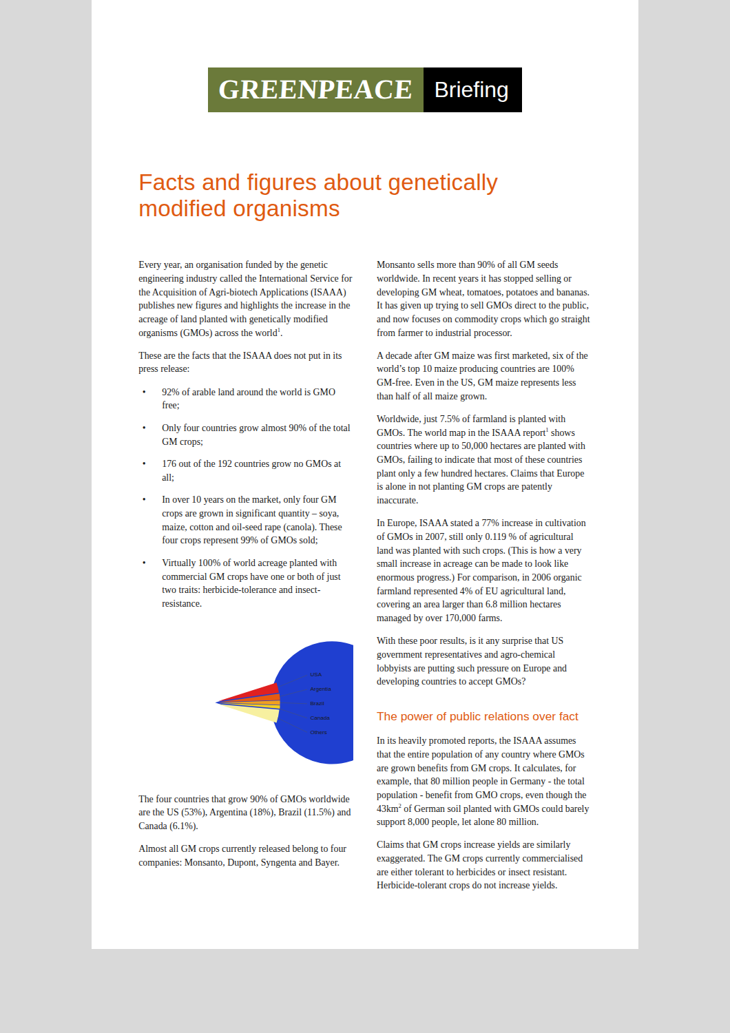GREENPEACE
Briefing
Facts and figures about genetically modified organisms
Every year, an organisation funded by the genetic engineering industry called the International Service for the Acquisition of Agri-biotech Applications (ISAAA) publishes new figures and highlights the increase in the acreage of land planted with genetically modified organisms (GMOs) across the world1.
These are the facts that the ISAAA does not put in its press release:
92% of arable land around the world is GMO free;
Only four countries grow almost 90% of the total GM crops;
176 out of the 192 countries grow no GMOs at all;
In over 10 years on the market, only four GM crops are grown in significant quantity – soya, maize, cotton and oil-seed rape (canola). These four crops represent 99% of GMOs sold;
Virtually 100% of world acreage planted with commercial GM crops have one or both of just two traits: herbicide-tolerance and insect-resistance.
USA Argentia Brazil Canada Others GM free 92.5%
The four countries that grow 90% of GMOs worldwide are the US (53%), Argentina (18%), Brazil (11.5%) and Canada (6.1%).
Almost all GM crops currently released belong to four companies: Monsanto, Dupont, Syngenta and Bayer.
Monsanto sells more than 90% of all GM seeds worldwide. In recent years it has stopped selling or developing GM wheat, tomatoes, potatoes and bananas. It has given up trying to sell GMOs direct to the public, and now focuses on commodity crops which go straight from farmer to industrial processor.
A decade after GM maize was first marketed, six of the world’s top 10 maize producing countries are 100% GM-free. Even in the US, GM maize represents less than half of all maize grown.
Worldwide, just 7.5% of farmland is planted with GMOs. The world map in the ISAAA report1 shows countries where up to 50,000 hectares are planted with GMOs, failing to indicate that most of these countries plant only a few hundred hectares. Claims that Europe is alone in not planting GM crops are patently inaccurate.
In Europe, ISAAA stated a 77% increase in cultivation of GMOs in 2007, still only 0.119 % of agricultural land was planted with such crops. (This is how a very small increase in acreage can be made to look like enormous progress.) For comparison, in 2006 organic farmland represented 4% of EU agricultural land, covering an area larger than 6.8 million hectares managed by over 170,000 farms.
With these poor results, is it any surprise that US government representatives and agro-chemical lobbyists are putting such pressure on Europe and developing countries to accept GMOs?
The power of public relations over fact
In its heavily promoted reports, the ISAAA assumes that the entire population of any country where GMOs are grown benefits from GM crops. It calculates, for example, that 80 million people in Germany - the total population - benefit from GMO crops, even though the 43km2 of German soil planted with GMOs could barely support 8,000 people, let alone 80 million.
Claims that GM crops increase yields are similarly exaggerated. The GM crops currently commercialised are either tolerant to herbicides or insect resistant. Herbicide-tolerant crops do not increase yields.